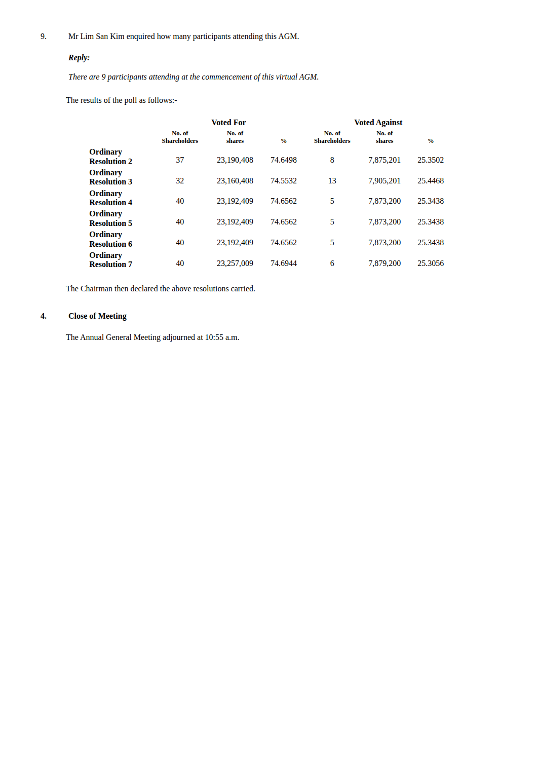9.
Mr Lim San Kim enquired how many participants attending this AGM.
Reply:
There are 9 participants attending at the commencement of this virtual AGM.
The results of the poll as follows:-
| | Voted For | Voted Against |
| --- | --- | --- |
| | No. of Shareholders | No. of shares | % | No. of Shareholders | No. of shares | % |
| Ordinary Resolution 2 | 37 | 23,190,408 | 74.6498 | 8 | 7,875,201 | 25.3502 |
| Ordinary Resolution 3 | 32 | 23,160,408 | 74.5532 | 13 | 7,905,201 | 25.4468 |
| Ordinary Resolution 4 | 40 | 23,192,409 | 74.6562 | 5 | 7,873,200 | 25.3438 |
| Ordinary Resolution 5 | 40 | 23,192,409 | 74.6562 | 5 | 7,873,200 | 25.3438 |
| Ordinary Resolution 6 | 40 | 23,192,409 | 74.6562 | 5 | 7,873,200 | 25.3438 |
| Ordinary Resolution 7 | 40 | 23,257,009 | 74.6944 | 6 | 7,879,200 | 25.3056 |
The Chairman then declared the above resolutions carried.
4.
Close of Meeting
The Annual General Meeting adjourned at 10:55 a.m.